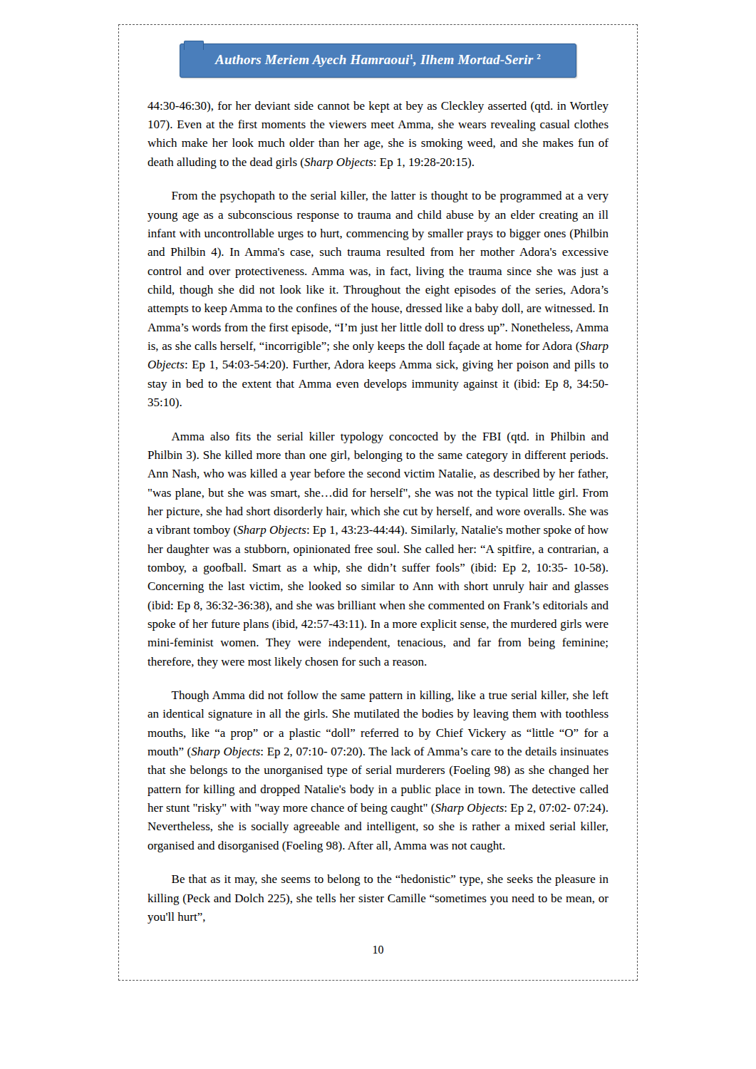Authors Meriem Ayech Hamraoui1, Ilhem Mortad-Serir 2
44:30-46:30), for her deviant side cannot be kept at bey as Cleckley asserted (qtd. in Wortley 107). Even at the first moments the viewers meet Amma, she wears revealing casual clothes which make her look much older than her age, she is smoking weed, and she makes fun of death alluding to the dead girls (Sharp Objects: Ep 1, 19:28-20:15).
From the psychopath to the serial killer, the latter is thought to be programmed at a very young age as a subconscious response to trauma and child abuse by an elder creating an ill infant with uncontrollable urges to hurt, commencing by smaller prays to bigger ones (Philbin and Philbin 4). In Amma's case, such trauma resulted from her mother Adora's excessive control and over protectiveness. Amma was, in fact, living the trauma since she was just a child, though she did not look like it. Throughout the eight episodes of the series, Adora’s attempts to keep Amma to the confines of the house, dressed like a baby doll, are witnessed. In Amma’s words from the first episode, “I’m just her little doll to dress up”. Nonetheless, Amma is, as she calls herself, “incorrigible”; she only keeps the doll façade at home for Adora (Sharp Objects: Ep 1, 54:03-54:20). Further, Adora keeps Amma sick, giving her poison and pills to stay in bed to the extent that Amma even develops immunity against it (ibid: Ep 8, 34:50-35:10).
Amma also fits the serial killer typology concocted by the FBI (qtd. in Philbin and Philbin 3). She killed more than one girl, belonging to the same category in different periods. Ann Nash, who was killed a year before the second victim Natalie, as described by her father, "was plane, but she was smart, she…did for herself", she was not the typical little girl. From her picture, she had short disorderly hair, which she cut by herself, and wore overalls. She was a vibrant tomboy (Sharp Objects: Ep 1, 43:23-44:44). Similarly, Natalie's mother spoke of how her daughter was a stubborn, opinionated free soul. She called her: “A spitfire, a contrarian, a tomboy, a goofball. Smart as a whip, she didn’t suffer fools” (ibid: Ep 2, 10:35- 10-58). Concerning the last victim, she looked so similar to Ann with short unruly hair and glasses (ibid: Ep 8, 36:32-36:38), and she was brilliant when she commented on Frank’s editorials and spoke of her future plans (ibid, 42:57-43:11). In a more explicit sense, the murdered girls were mini-feminist women. They were independent, tenacious, and far from being feminine; therefore, they were most likely chosen for such a reason.
Though Amma did not follow the same pattern in killing, like a true serial killer, she left an identical signature in all the girls. She mutilated the bodies by leaving them with toothless mouths, like “a prop” or a plastic “doll” referred to by Chief Vickery as “little “O” for a mouth” (Sharp Objects: Ep 2, 07:10- 07:20). The lack of Amma’s care to the details insinuates that she belongs to the unorganised type of serial murderers (Foeling 98) as she changed her pattern for killing and dropped Natalie's body in a public place in town. The detective called her stunt "risky" with "way more chance of being caught" (Sharp Objects: Ep 2, 07:02- 07:24). Nevertheless, she is socially agreeable and intelligent, so she is rather a mixed serial killer, organised and disorganised (Foeling 98). After all, Amma was not caught.
Be that as it may, she seems to belong to the “hedonistic” type, she seeks the pleasure in killing (Peck and Dolch 225), she tells her sister Camille “sometimes you need to be mean, or you'll hurt”,
10